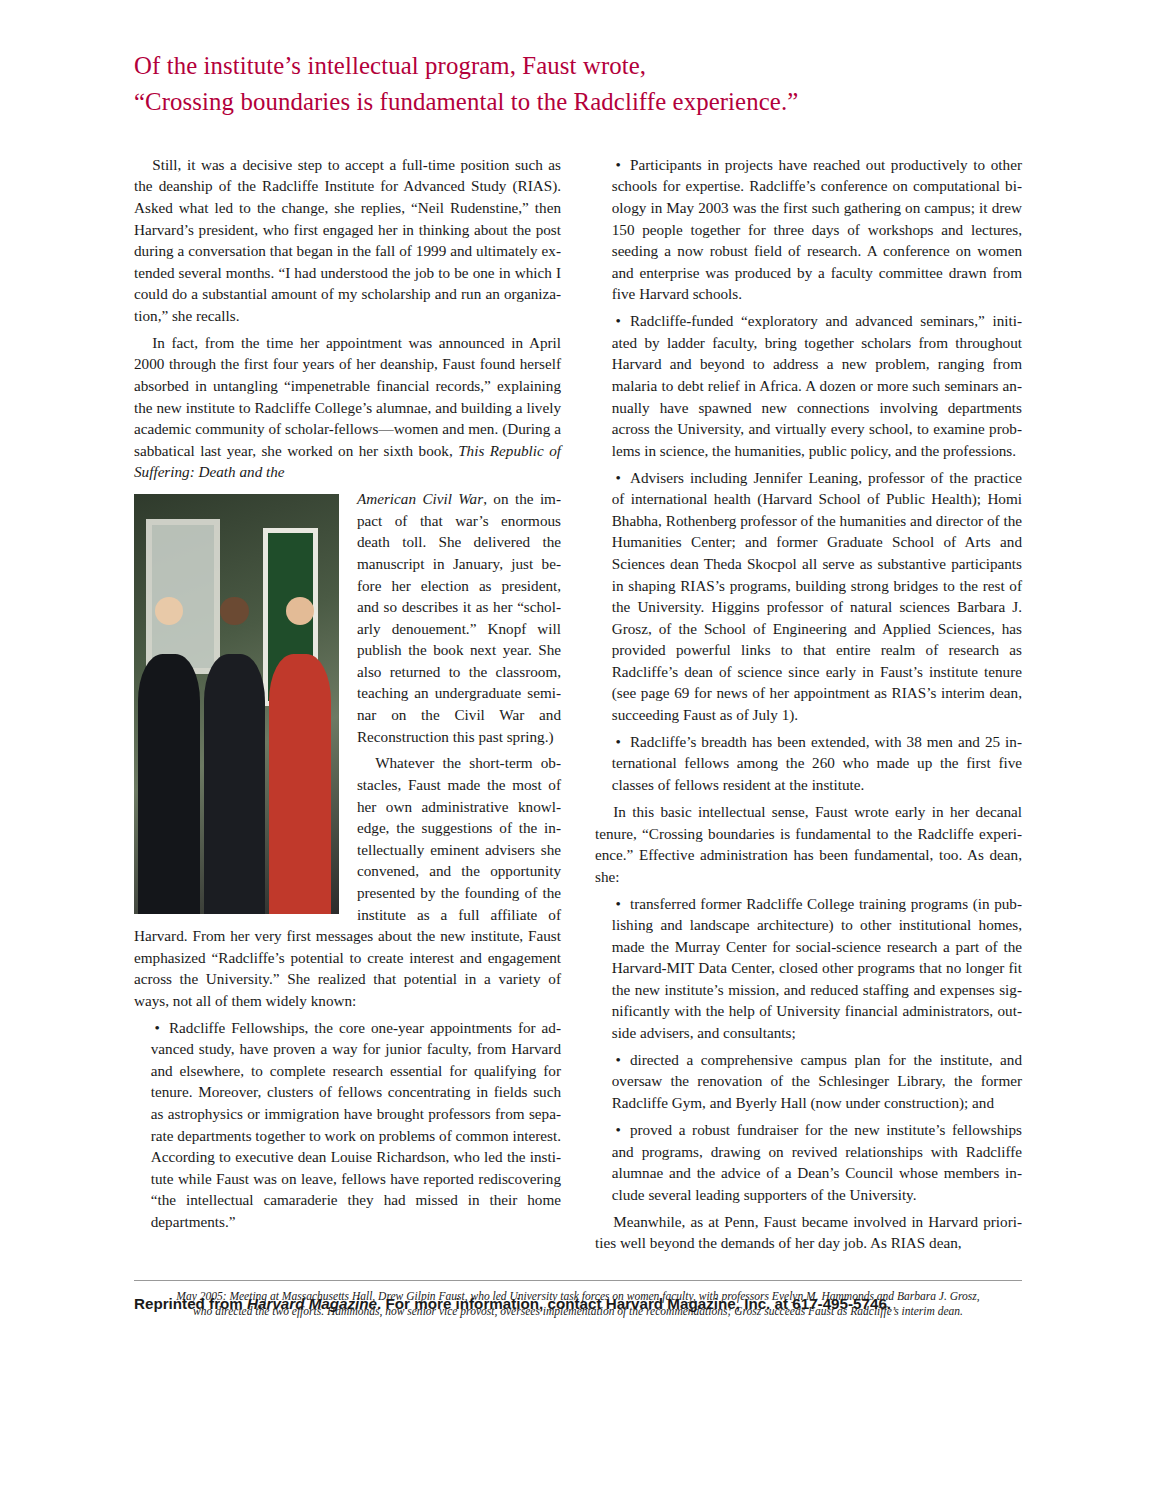Of the institute’s intellectual program, Faust wrote, “Crossing boundaries is fundamental to the Radcliffe experience.”
Still, it was a decisive step to accept a full-time position such as the deanship of the Radcliffe Institute for Advanced Study (RIAS). Asked what led to the change, she replies, “Neil Rudenstine,” then Harvard’s president, who first engaged her in thinking about the post during a conversation that began in the fall of 1999 and ultimately extended several months. “I had understood the job to be one in which I could do a substantial amount of my scholarship and run an organization,” she recalls.
In fact, from the time her appointment was announced in April 2000 through the first four years of her deanship, Faust found herself absorbed in untangling “impenetrable financial records,” explaining the new institute to Radcliffe College’s alumnae, and building a lively academic community of scholar-fellows—women and men. (During a sabbatical last year, she worked on her sixth book, This Republic of Suffering: Death and the
KRIS SNIBBE/HARVARD NEWS OFFICE
American Civil War, on the impact of that war’s enormous death toll. She delivered the manuscript in January, just before her election as president, and so describes it as her “scholarly denouement.” Knopf will publish the book next year. She also returned to the classroom, teaching an undergraduate seminar on the Civil War and Reconstruction this past spring.)
Whatever the short-term obstacles, Faust made the most of her own administrative knowledge, the suggestions of the intellectually eminent advisers she convened, and the opportunity presented by the founding of the institute as a full affiliate of Harvard. From her very first messages about the new institute, Faust emphasized “Radcliffe’s potential to create interest and engagement across the University.” She realized that potential in a variety of ways, not all of them widely known:
Radcliffe Fellowships, the core one-year appointments for advanced study, have proven a way for junior faculty, from Harvard and elsewhere, to complete research essential for qualifying for tenure. Moreover, clusters of fellows concentrating in fields such as astrophysics or immigration have brought professors from separate departments together to work on problems of common interest. According to executive dean Louise Richardson, who led the institute while Faust was on leave, fellows have reported rediscovering “the intellectual camaraderie they had missed in their home departments.”
Participants in projects have reached out productively to other schools for expertise. Radcliffe’s conference on computational biology in May 2003 was the first such gathering on campus; it drew 150 people together for three days of workshops and lectures, seeding a now robust field of research. A conference on women and enterprise was produced by a faculty committee drawn from five Harvard schools.
Radcliffe-funded “exploratory and advanced seminars,” initiated by ladder faculty, bring together scholars from throughout Harvard and beyond to address a new problem, ranging from malaria to debt relief in Africa. A dozen or more such seminars annually have spawned new connections involving departments across the University, and virtually every school, to examine problems in science, the humanities, public policy, and the professions.
Advisers including Jennifer Leaning, professor of the practice of international health (Harvard School of Public Health); Homi Bhabha, Rothenberg professor of the humanities and director of the Humanities Center; and former Graduate School of Arts and Sciences dean Theda Skocpol all serve as substantive participants in shaping RIAS’s programs, building strong bridges to the rest of the University. Higgins professor of natural sciences Barbara J. Grosz, of the School of Engineering and Applied Sciences, has provided powerful links to that entire realm of research as Radcliffe’s dean of science since early in Faust’s institute tenure (see page 69 for news of her appointment as RIAS’s interim dean, succeeding Faust as of July 1).
Radcliffe’s breadth has been extended, with 38 men and 25 international fellows among the 260 who made up the first five classes of fellows resident at the institute.
In this basic intellectual sense, Faust wrote early in her decanal tenure, “Crossing boundaries is fundamental to the Radcliffe experience.” Effective administration has been fundamental, too. As dean, she:
transferred former Radcliffe College training programs (in publishing and landscape architecture) to other institutional homes, made the Murray Center for social-science research a part of the Harvard-MIT Data Center, closed other programs that no longer fit the new institute’s mission, and reduced staffing and expenses significantly with the help of University financial administrators, outside advisers, and consultants;
directed a comprehensive campus plan for the institute, and oversaw the renovation of the Schlesinger Library, the former Radcliffe Gym, and Byerly Hall (now under construction); and
proved a robust fundraiser for the new institute’s fellowships and programs, drawing on revived relationships with Radcliffe alumnae and the advice of a Dean’s Council whose members include several leading supporters of the University.
Meanwhile, as at Penn, Faust became involved in Harvard priorities well beyond the demands of her day job. As RIAS dean,
Reprinted from Harvard Magazine. For more information, contact Harvard Magazine, Inc. at 617-495-5746.
May 2005: Meeting at Massachusetts Hall, Drew Gilpin Faust, who led University task forces on women faculty, with professors Evelyn M. Hammonds and Barbara J. Grosz, who directed the two efforts. Hammonds, now senior vice provost, oversees implementation of the recommendations; Grosz succeeds Faust as Radcliffe’s interim dean.